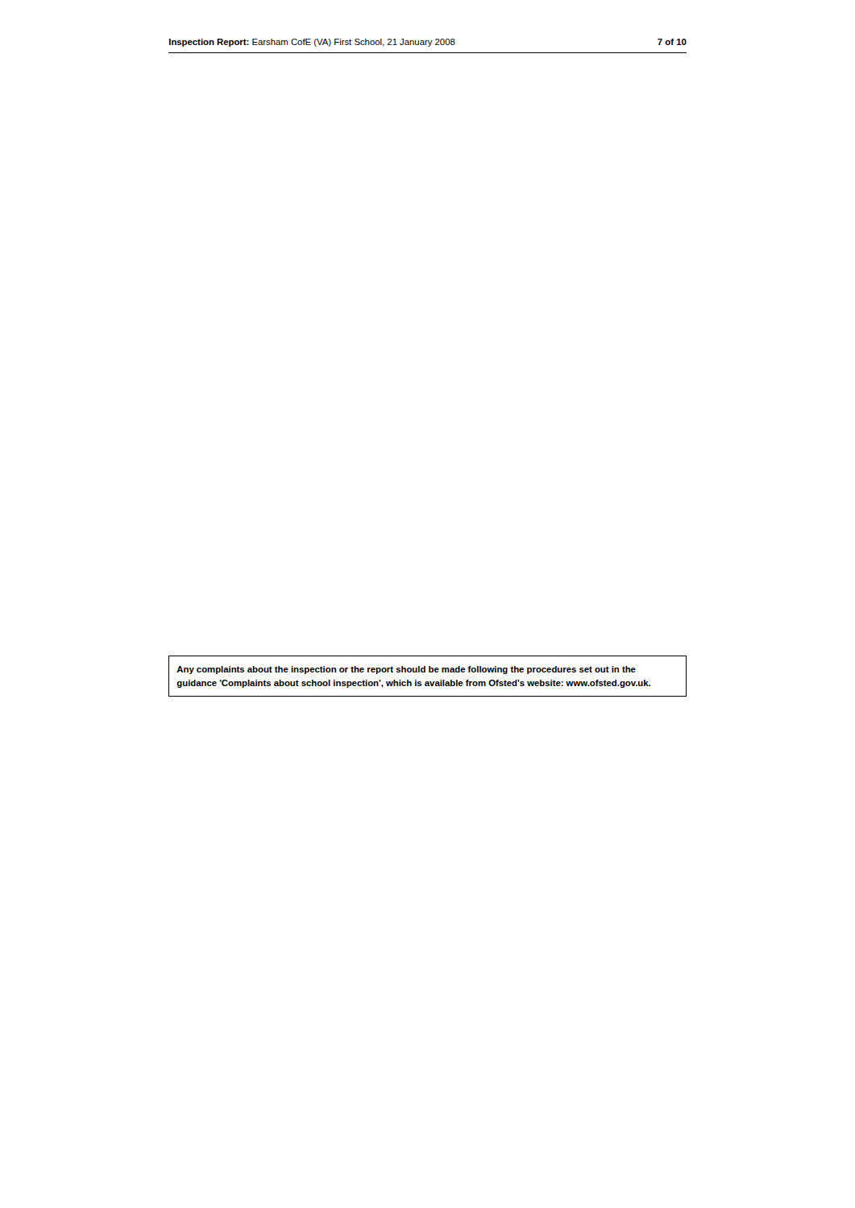Inspection Report: Earsham CofE (VA) First School, 21 January 2008
7 of 10
Any complaints about the inspection or the report should be made following the procedures set out in the guidance 'Complaints about school inspection', which is available from Ofsted's website: www.ofsted.gov.uk.